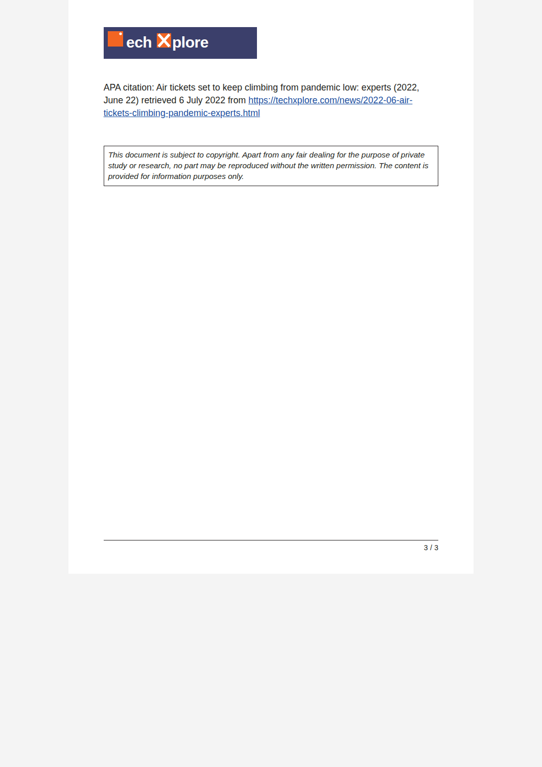ech plore
APA citation: Air tickets set to keep climbing from pandemic low: experts (2022, June 22) retrieved 6 July 2022 from https://techxplore.com/news/2022-06-air-tickets-climbing-pandemic-experts.html
This document is subject to copyright. Apart from any fair dealing for the purpose of private study or research, no part may be reproduced without the written permission. The content is provided for information purposes only.
3 / 3